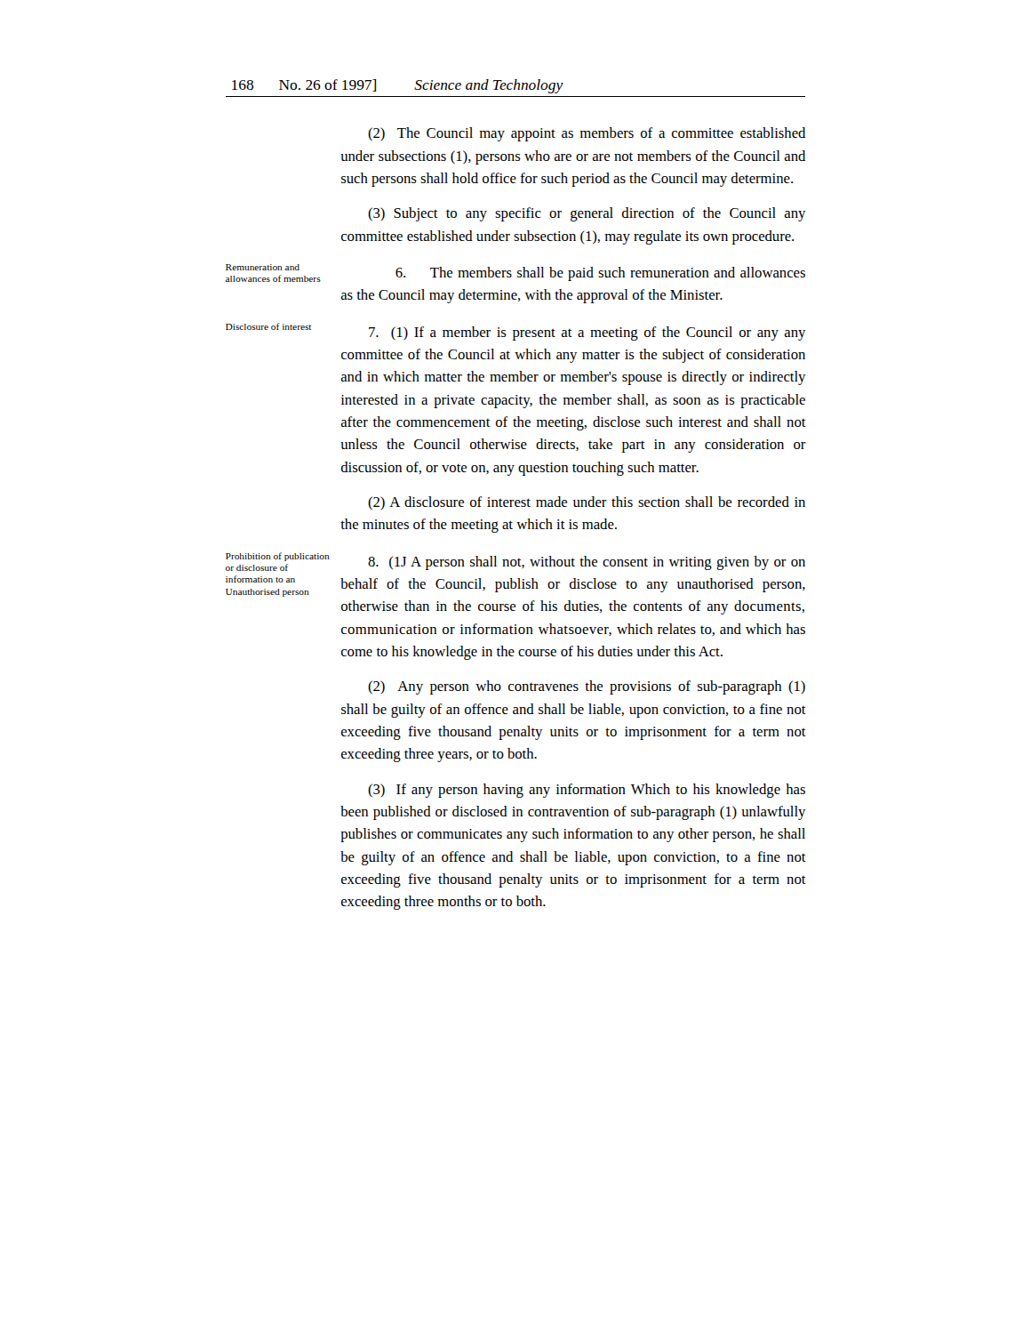168 No. 26 of 1997] Science and Technology
(2) The Council may appoint as members of a committee established under subsections (1), persons who are or are not members of the Council and such persons shall hold office for such period as the Council may determine.
(3) Subject to any specific or general direction of the Council any committee established under subsection (1), may regulate its own procedure.
Remuneration and allowances of members
6. The members shall be paid such remuneration and allow­ances as the Council may determine, with the approval of the Minister.
Disclosure of interest
7. (1) If a member is present at a meeting of the Council or any any committee of the Council at which any matter is the subject of consideration and in which matter the member or member's spouse is directly or indirectly interested in a private capacity, the member shall, as soon as is practicable after the commencement of the meeting, disclose such interest and shall not unless the Council otherwise directs, take part in any consideration or discussion of, or vote on, any question touching such matter.
(2) A disclosure of interest made under this section shall be recorded in the minutes of the meeting at which it is made.
Prohibition of publication or disclosure of information to an Unauthorised person
8. (1J A person shall not, without the consent in writing given by or on behalf of the Council, publish or disclose to any unauthorised person, otherwise than in the course of his duties, the contents of any documents, communication or information whatsoever, which relates to, and which has come to his knowledge in the course of his duties under this Act.
(2) Any person who contravenes the provisions of sub-paragraph (1) shall be guilty of an offence and shall be liable, upon conviction, to a fine not exceeding five thousand penalty units or to imprisonment for a term not exceeding three years, or to both.
(3) If any person having any information Which to his knowledge has been published or disclosed in contravention of sub-paragraph (1) unlawfully publishes or communicates any such information to any other person, he shall be guilty of an offence and shall be liable, upon conviction, to a fine not exceeding five thousand penalty units or to imprisonment for a term not exceeding three months or to both.